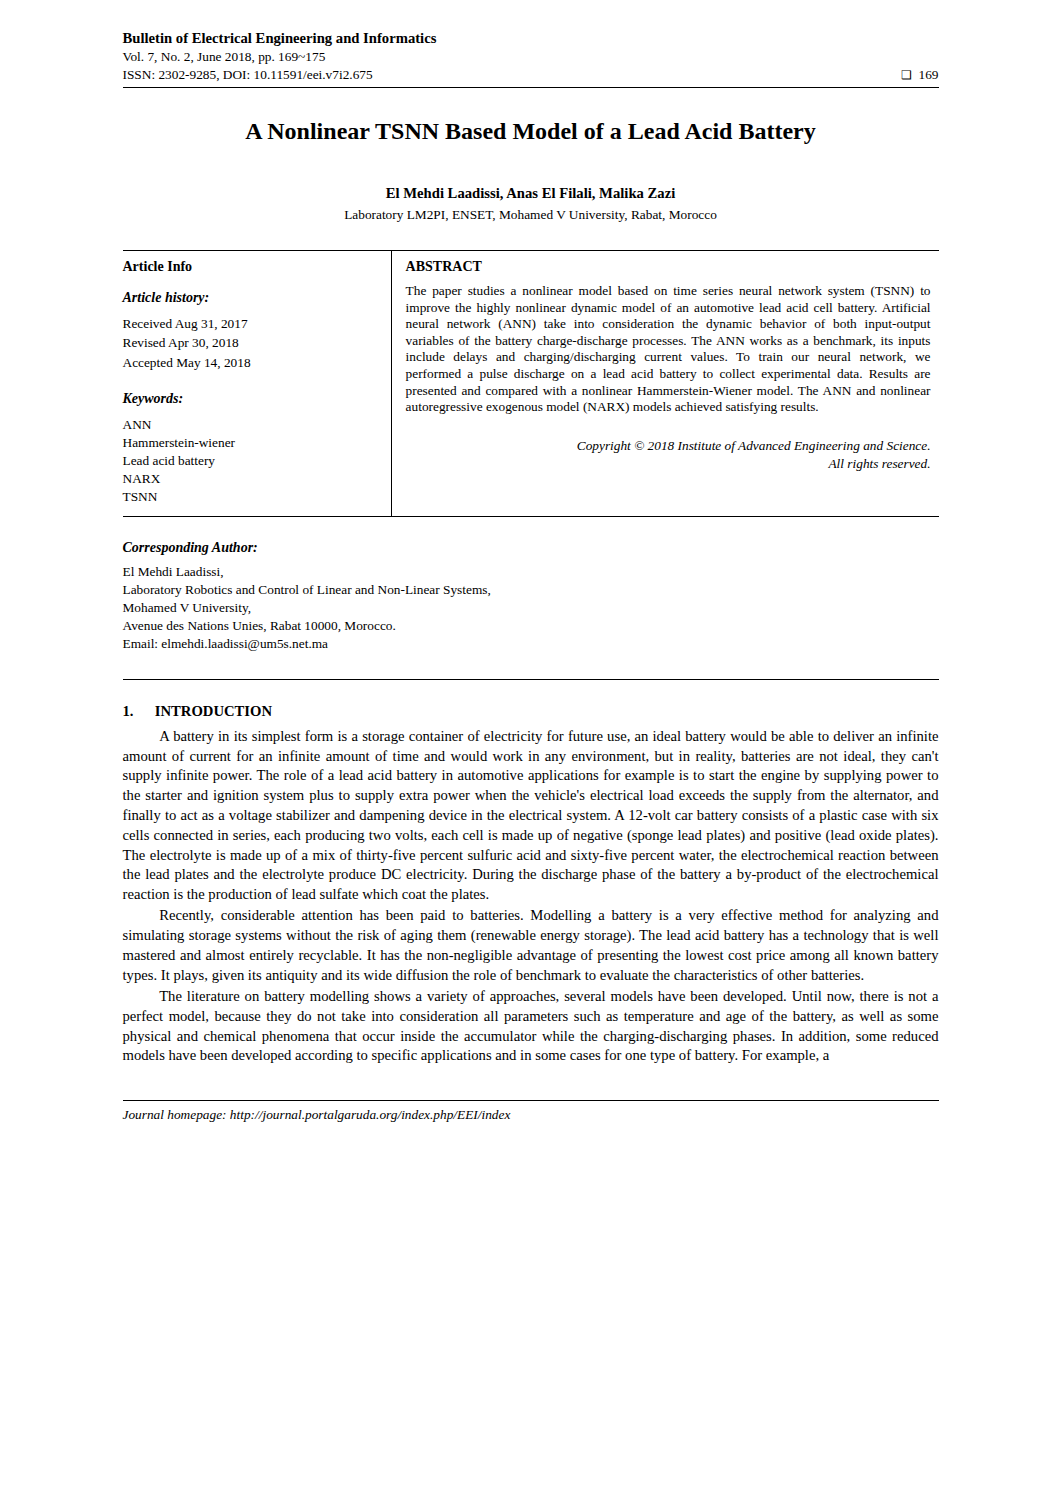Bulletin of Electrical Engineering and Informatics
Vol. 7, No. 2, June 2018, pp. 169~175
ISSN: 2302-9285, DOI: 10.11591/eei.v7i2.675
❑ 169
A Nonlinear TSNN Based Model of a Lead Acid Battery
El Mehdi Laadissi, Anas El Filali, Malika Zazi
Laboratory LM2PI, ENSET, Mohamed V University, Rabat, Morocco
| Article Info Article history: Received Aug 31, 2017 Revised Apr 30, 2018 Accepted May 14, 2018 Keywords: ANN Hammerstein-wiener Lead acid battery NARX TSNN | ABSTRACT The paper studies a nonlinear model based on time series neural network system (TSNN) to improve the highly nonlinear dynamic model of an automotive lead acid cell battery. Artificial neural network (ANN) take into consideration the dynamic behavior of both input-output variables of the battery charge-discharge processes. The ANN works as a benchmark, its inputs include delays and charging/discharging current values. To train our neural network, we performed a pulse discharge on a lead acid battery to collect experimental data. Results are presented and compared with a nonlinear Hammerstein-Wiener model. The ANN and nonlinear autoregressive exogenous model (NARX) models achieved satisfying results. Copyright © 2018 Institute of Advanced Engineering and Science. All rights reserved. |
Corresponding Author:
El Mehdi Laadissi,
Laboratory Robotics and Control of Linear and Non-Linear Systems,
Mohamed V University,
Avenue des Nations Unies, Rabat 10000, Morocco.
Email: elmehdi.laadissi@um5s.net.ma
1. INTRODUCTION
A battery in its simplest form is a storage container of electricity for future use, an ideal battery would be able to deliver an infinite amount of current for an infinite amount of time and would work in any environment, but in reality, batteries are not ideal, they can't supply infinite power. The role of a lead acid battery in automotive applications for example is to start the engine by supplying power to the starter and ignition system plus to supply extra power when the vehicle's electrical load exceeds the supply from the alternator, and finally to act as a voltage stabilizer and dampening device in the electrical system. A 12-volt car battery consists of a plastic case with six cells connected in series, each producing two volts, each cell is made up of negative (sponge lead plates) and positive (lead oxide plates). The electrolyte is made up of a mix of thirty-five percent sulfuric acid and sixty-five percent water, the electrochemical reaction between the lead plates and the electrolyte produce DC electricity. During the discharge phase of the battery a by-product of the electrochemical reaction is the production of lead sulfate which coat the plates.
Recently, considerable attention has been paid to batteries. Modelling a battery is a very effective method for analyzing and simulating storage systems without the risk of aging them (renewable energy storage). The lead acid battery has a technology that is well mastered and almost entirely recyclable. It has the non-negligible advantage of presenting the lowest cost price among all known battery types. It plays, given its antiquity and its wide diffusion the role of benchmark to evaluate the characteristics of other batteries.
The literature on battery modelling shows a variety of approaches, several models have been developed. Until now, there is not a perfect model, because they do not take into consideration all parameters such as temperature and age of the battery, as well as some physical and chemical phenomena that occur inside the accumulator while the charging-discharging phases. In addition, some reduced models have been developed according to specific applications and in some cases for one type of battery. For example, a
Journal homepage: http://journal.portalgaruda.org/index.php/EEI/index